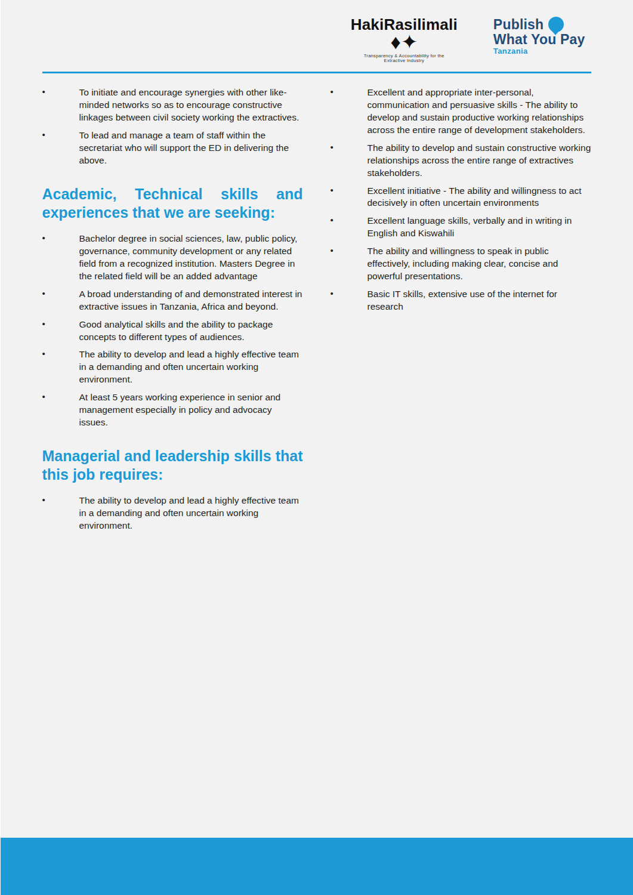Haki Rasilimali
♦✦
Transparency & Accountability for the
Extractive Industry
Publish
What You Pay
Tanzania
To initiate and encourage synergies with other like-minded networks so as to encourage constructive linkages between civil society working the extractives.
To lead and manage a team of staff within the secretariat who will support the ED in delivering the above.
Academic, Technical skills and experiences that we are seeking:
Bachelor degree in social sciences, law, public policy, governance, community development or any related field from a recognized institution. Masters Degree in the related field will be an added advantage
A broad understanding of and demonstrated interest in extractive issues in Tanzania, Africa and beyond.
Good analytical skills and the ability to package concepts to different types of audiences.
The ability to develop and lead a highly effective team in a demanding and often uncertain working environment.
At least 5 years working experience in senior and management especially in policy and advocacy issues.
Managerial and leadership skills that this job requires:
The ability to develop and lead a highly effective team in a demanding and often uncertain working environment.
Excellent and appropriate inter-personal, communication and persuasive skills - The ability to develop and sustain productive working relationships across the entire range of development stakeholders.
The ability to develop and sustain constructive working relationships across the entire range of extractives stakeholders.
Excellent initiative - The ability and willingness to act decisively in often uncertain environments
Excellent language skills, verbally and in writing in English and Kiswahili
The ability and willingness to speak in public effectively, including making clear, concise and powerful presentations.
Basic IT skills, extensive use of the internet for research